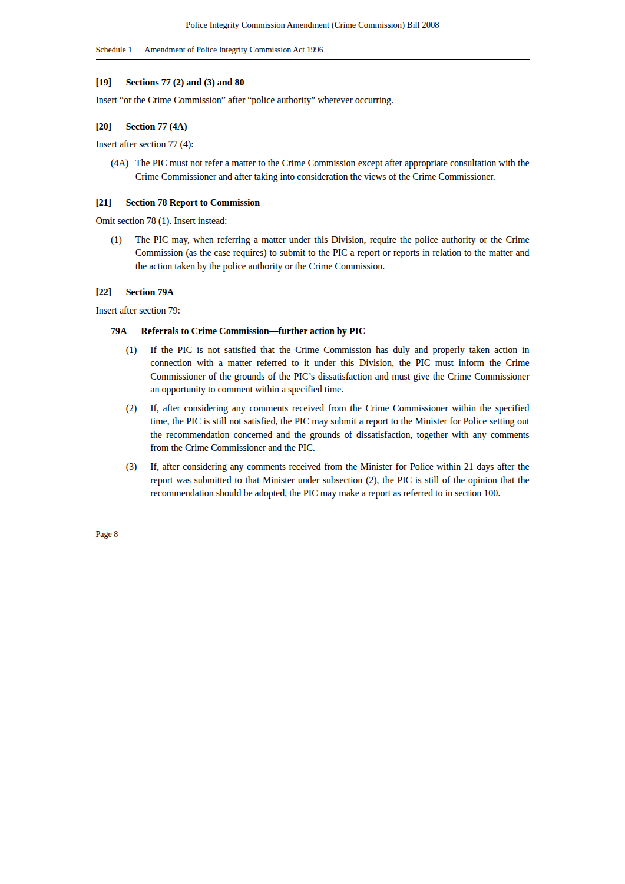Police Integrity Commission Amendment (Crime Commission) Bill 2008
Schedule 1 Amendment of Police Integrity Commission Act 1996
[19] Sections 77 (2) and (3) and 80
Insert “or the Crime Commission” after “police authority” wherever occurring.
[20] Section 77 (4A)
Insert after section 77 (4):
(4A)
The PIC must not refer a matter to the Crime Commission except after appropriate consultation with the Crime Commissioner and after taking into consideration the views of the Crime Commissioner.
[21] Section 78 Report to Commission
Omit section 78 (1). Insert instead:
(1)
The PIC may, when referring a matter under this Division, require the police authority or the Crime Commission (as the case requires) to submit to the PIC a report or reports in relation to the matter and the action taken by the police authority or the Crime Commission.
[22] Section 79A
Insert after section 79:
79AReferrals to Crime Commission—further action by PIC
(1)
If the PIC is not satisfied that the Crime Commission has duly and properly taken action in connection with a matter referred to it under this Division, the PIC must inform the Crime Commissioner of the grounds of the PIC’s dissatisfaction and must give the Crime Commissioner an opportunity to comment within a specified time.
(2)
If, after considering any comments received from the Crime Commissioner within the specified time, the PIC is still not satisfied, the PIC may submit a report to the Minister for Police setting out the recommendation concerned and the grounds of dissatisfaction, together with any comments from the Crime Commissioner and the PIC.
(3)
If, after considering any comments received from the Minister for Police within 21 days after the report was submitted to that Minister under subsection (2), the PIC is still of the opinion that the recommendation should be adopted, the PIC may make a report as referred to in section 100.
Page 8